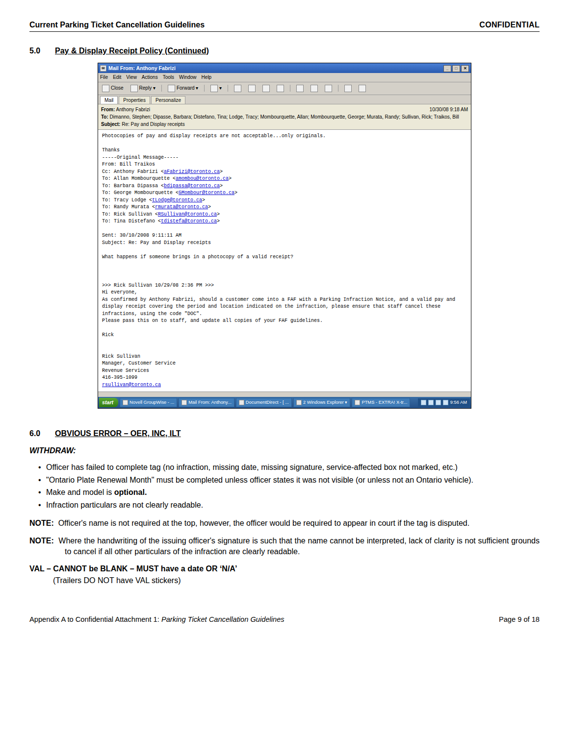Current Parking Ticket Cancellation Guidelines CONFIDENTIAL
5.0 Pay & Display Receipt Policy (Continued)
✉Mail From: Anthony Fabrizi _□✕
File Edit View Actions Tools Window Help
Close Reply ▾ Forward ▾ ▾
Mail Properties Personalize
From: Anthony Fabrizi 10/30/08 9:18 AM
To: Dimanno, Stephen; Dipasse, Barbara; Distefano, Tina; Lodge, Tracy; Mombourquette, Allan; Mombourquette, George; Murata, Randy; Sullivan, Rick; Traikos, Bill
Subject: Re: Pay and Display receipts
Photocopies of pay and display receipts are not acceptable...only originals. Thanks -----Original Message----- From: Bill Traikos Cc: Anthony Fabrizi <aFabrizi@toronto.ca> To: Allan Mombourquette <amombou@toronto.ca> To: Barbara Dipassa <bdipassa@toronto.ca> To: George Mombourquette <GMombour@toronto.ca> To: Tracy Lodge <tLodge@toronto.ca> To: Randy Murata <rmurata@toronto.ca> To: Rick Sullivan <RSullivan@toronto.ca> To: Tina Distefano <tdistefa@toronto.ca> Sent: 30/10/2008 9:11:11 AM Subject: Re: Pay and Display receipts What happens if someone brings in a photocopy of a valid receipt? >>> Rick Sullivan 10/29/08 2:36 PM >>> Hi everyone, As confirmed by Anthony Fabrizi, should a customer come into a FAF with a Parking Infraction Notice, and a valid pay and display receipt covering the period and location indicated on the infraction, please ensure that staff cancel these infractions, using the code "DOC". Please pass this on to staff, and update all copies of your FAF guidelines. Rick Rick Sullivan Manager, Customer Service Revenue Services 416-395-1099 rsullivan@toronto.ca
start Novell GroupWise - ... Mail From: Anthony... DocumentDirect - [ ... 2 Windows Explorer ▾ PTMS - EXTRA! X-tr... 9:56 AM
6.0 OBVIOUS ERROR – OER, INC, ILT
WITHDRAW:
Officer has failed to complete tag (no infraction, missing date, missing signature, service-affected box not marked, etc.)
"Ontario Plate Renewal Month" must be completed unless officer states it was not visible (or unless not an Ontario vehicle).
Make and model is optional.
Infraction particulars are not clearly readable.
NOTE: Officer's name is not required at the top, however, the officer would be required to appear in court if the tag is disputed.
NOTE: Where the handwriting of the issuing officer's signature is such that the name cannot be interpreted, lack of clarity is not sufficient grounds to cancel if all other particulars of the infraction are clearly readable.
VAL – CANNOT be BLANK – MUST have a date OR ‘N/A’
(Trailers DO NOT have VAL stickers)
Appendix A to Confidential Attachment 1: Parking Ticket Cancellation Guidelines Page 9 of 18